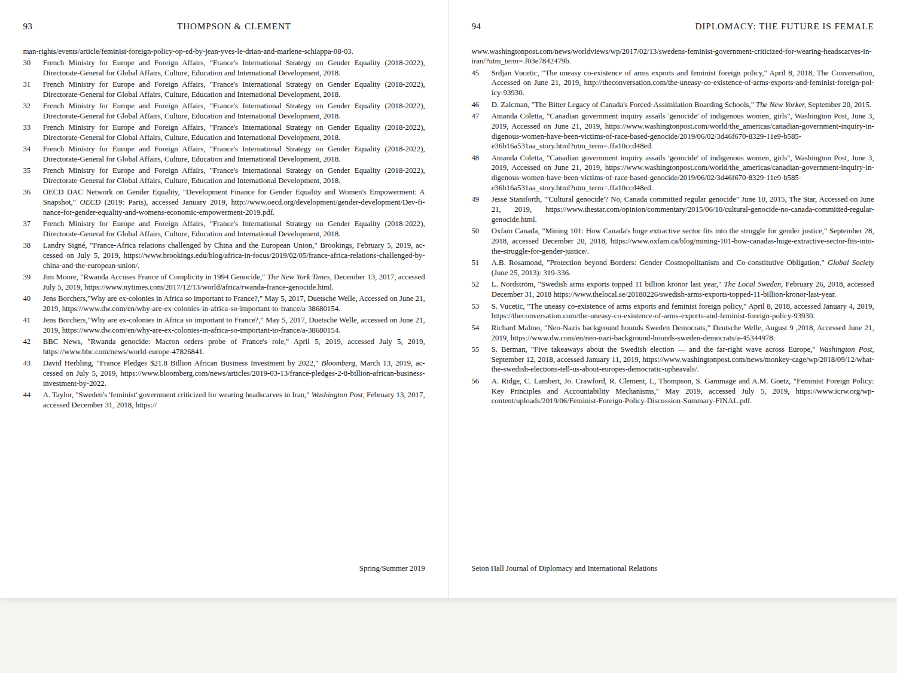93 Thompson & Clement
man-rights/events/article/feminist-foreign-policy-op-ed-by-jean-yves-le-drian-and-marlene-schiappa-08-03.
30 French Ministry for Europe and Foreign Affairs, "France's International Strategy on Gender Equality (2018-2022), Directorate-General for Global Affairs, Culture, Education and International Development, 2018.
31 French Ministry for Europe and Foreign Affairs, "France's International Strategy on Gender Equality (2018-2022), Directorate-General for Global Affairs, Culture, Education and International Development, 2018.
32 French Ministry for Europe and Foreign Affairs, "France's International Strategy on Gender Equality (2018-2022), Directorate-General for Global Affairs, Culture, Education and International Development, 2018.
33 French Ministry for Europe and Foreign Affairs, "France's International Strategy on Gender Equality (2018-2022), Directorate-General for Global Affairs, Culture, Education and International Development, 2018.
34 French Ministry for Europe and Foreign Affairs, "France's International Strategy on Gender Equality (2018-2022), Directorate-General for Global Affairs, Culture, Education and International Development, 2018.
35 French Ministry for Europe and Foreign Affairs, "France's International Strategy on Gender Equality (2018-2022), Directorate-General for Global Affairs, Culture, Education and International Development, 2018.
36 OECD DAC Network on Gender Equality, "Development Finance for Gender Equality and Women's Empowerment: A Snapshot," OECD (2019: Paris), accessed January 2019, http://www.oecd.org/development/gender-development/Dev-finance-for-gender-equality-and-womens-economic-empowerment-2019.pdf.
37 French Ministry for Europe and Foreign Affairs, "France's International Strategy on Gender Equality (2018-2022), Directorate-General for Global Affairs, Culture, Education and International Development, 2018.
38 Landry Signé, "France-Africa relations challenged by China and the European Union," Brookings, February 5, 2019, accessed on July 5, 2019, https://www.brookings.edu/blog/africa-in-focus/2019/02/05/france-africa-relations-challenged-by-china-and-the-european-union/.
39 Jim Moore, "Rwanda Accuses France of Complicity in 1994 Genocide," The New York Times, December 13, 2017, accessed July 5, 2019, https://www.nytimes.com/2017/12/13/world/africa/rwanda-france-genocide.html.
40 Jens Borchers,"Why are ex-colonies in Africa so important to France?," May 5, 2017, Duetsche Welle, Accessed on June 21, 2019, https://www.dw.com/en/why-are-ex-colonies-in-africa-so-important-to-france/a-38680154.
41 Jens Borchers,"Why are ex-colonies in Africa so important to France?," May 5, 2017, Duetsche Welle, accessed on June 21, 2019, https://www.dw.com/en/why-are-ex-colonies-in-africa-so-important-to-france/a-38680154.
42 BBC News, "Rwanda genocide: Macron orders probe of France's role," April 5, 2019, accessed July 5, 2019, https://www.bbc.com/news/world-europe-47826841.
43 David Herbling, "France Pledges $21.8 Billion African Business Investment by 2022," Bloomberg, March 13, 2019, accessed on July 5, 2019, https://www.bloomberg.com/news/articles/2019-03-13/france-pledges-2-8-billion-african-business-investment-by-2022.
44 A. Taylor, "Sweden's 'feminist' government criticized for wearing headscarves in Iran," Washington Post, February 13, 2017, accessed December 31, 2018, https://
Spring/Summer 2019
94 Diplomacy: The Future is Female
www.washingtonpost.com/news/worldviews/wp/2017/02/13/swedens-feminist-government-criticized-for-wearing-headscarves-in-iran/?utm_term=.f03e7842479b.
45 Srdjan Vucetic, "The uneasy co-existence of arms exports and feminist foreign policy," April 8, 2018, The Conversation, Accessed on June 21, 2019, http://theconversation.com/the-uneasy-co-existence-of-arms-exports-and-feminist-foreign-policy-93930.
46 D. Zalcman, "The Bitter Legacy of Canada's Forced-Assimilation Boarding Schools," The New Yorker, September 20, 2015.
47 Amanda Coletta, "Canadian government inquiry assails 'genocide' of indigenous women, girls", Washington Post, June 3, 2019, Accessed on June 21, 2019, https://www.washingtonpost.com/world/the_americas/canadian-government-inquiry-indigenous-women-have-been-victims-of-race-based-genocide/2019/06/02/3d46f670-8329-11e9-b585-e36b16a531aa_story.html?utm_term=.ffa10ccd48ed.
48 Amanda Coletta, "Canadian government inquiry assails 'genocide' of indigenous women, girls", Washington Post, June 3, 2019, Accessed on June 21, 2019, https://www.washingtonpost.com/world/the_americas/canadian-government-inquiry-indigenous-women-have-been-victims-of-race-based-genocide/2019/06/02/3d46f670-8329-11e9-b585-e36b16a531aa_story.html?utm_term=.ffa10ccd48ed.
49 Jesse Staniforth, "'Cultural genocide'? No, Canada committed regular genocide" June 10, 2015, The Star, Accessed on June 21, 2019, https://www.thestar.com/opinion/commentary/2015/06/10/cultural-genocide-no-canada-committed-regular-genocide.html.
50 Oxfam Canada, "Mining 101: How Canada's huge extractive sector fits into the struggle for gender justice," September 28, 2018, accessed December 20, 2018, https://www.oxfam.ca/blog/mining-101-how-canadas-huge-extractive-sector-fits-into-the-struggle-for-gender-justice/.
51 A.B. Rosamond, "Protection beyond Borders: Gender Cosmopolitanism and Co-constitutive Obligation," Global Society (June 25, 2013): 319-336.
52 L. Nordström, "Swedish arms exports topped 11 billion kronor last year," The Local Sweden, February 26, 2018, accessed December 31, 2018 https://www.thelocal.se/20180226/swedish-arms-exports-topped-11-billion-kronor-last-year.
53 S. Vucetic, "The uneasy co-existence of arms exports and feminist foreign policy," April 8, 2018, accessed January 4, 2019, https://theconversation.com/the-uneasy-co-existence-of-arms-exports-and-feminist-foreign-policy-93930.
54 Richard Malmo, "Neo-Nazis background hounds Sweden Democrats," Deutsche Welle, August 9 ,2018, Accessed June 21, 2019, https://www.dw.com/en/neo-nazi-background-hounds-sweden-democrats/a-45344978.
55 S. Berman, "Five takeaways about the Swedish election — and the far-right wave across Europe," Washington Post, September 12, 2018, accessed January 11, 2019, https://www.washingtonpost.com/news/monkey-cage/wp/2018/09/12/what-the-swedish-elections-tell-us-about-europes-democratic-upheavals/.
56 A. Ridge, C. Lambert, Jo. Crawford, R. Clement, L, Thompson, S. Gammage and A.M. Goetz, "Feminist Foreign Policy: Key Principles and Accountability Mechanisms," May 2019, accessed July 5, 2019, https://www.icrw.org/wp-content/uploads/2019/06/Feminist-Foreign-Policy-Discussion-Summary-FINAL.pdf.
Seton Hall Journal of Diplomacy and International Relations